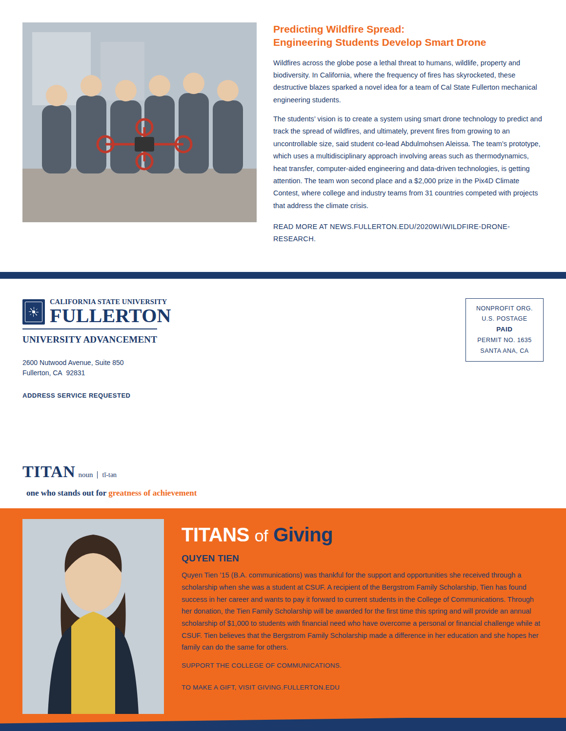Predicting Wildfire Spread:
Engineering Students Develop Smart Drone
Wildfires across the globe pose a lethal threat to humans, wildlife, property and biodiversity. In California, where the frequency of fires has skyrocketed, these destructive blazes sparked a novel idea for a team of Cal State Fullerton mechanical engineering students.
The students’ vision is to create a system using smart drone technology to predict and track the spread of wildfires, and ultimately, prevent fires from growing to an uncontrollable size, said student co-lead Abdulmohsen Aleissa. The team’s prototype, which uses a multidisciplinary approach involving areas such as thermodynamics, heat transfer, computer-aided engineering and data-driven technologies, is getting attention. The team won second place and a $2,000 prize in the Pix4D Climate Contest, where college and industry teams from 31 countries competed with projects that address the climate crisis.
Read more at news.fullerton.edu/2020wi/wildfire-drone-research.
CALIFORNIA STATE UNIVERSITY FULLERTON
UNIVERSITY ADVANCEMENT
2600 Nutwood Avenue, Suite 850
Fullerton, CA 92831
Address Service Requested
NONPROFIT ORG.
U.S. POSTAGE
PAID
PERMIT NO. 1635
SANTA ANA, CA
TITAN noun tī-tən
one who stands out for greatness of achievement
TITANS of Giving
QUYEN TIEN
Quyen Tien ’15 (B.A. communications) was thankful for the support and opportunities she received through a scholarship when she was a student at CSUF. A recipient of the Bergstrom Family Scholarship, Tien has found success in her career and wants to pay it forward to current students in the College of Communications. Through her donation, the Tien Family Scholarship will be awarded for the first time this spring and will provide an annual scholarship of $1,000 to students with financial need who have overcome a personal or financial challenge while at CSUF. Tien believes that the Bergstrom Family Scholarship made a difference in her education and she hopes her family can do the same for others.
Support the College of Communications.
To make a gift, visit giving.fullerton.edu